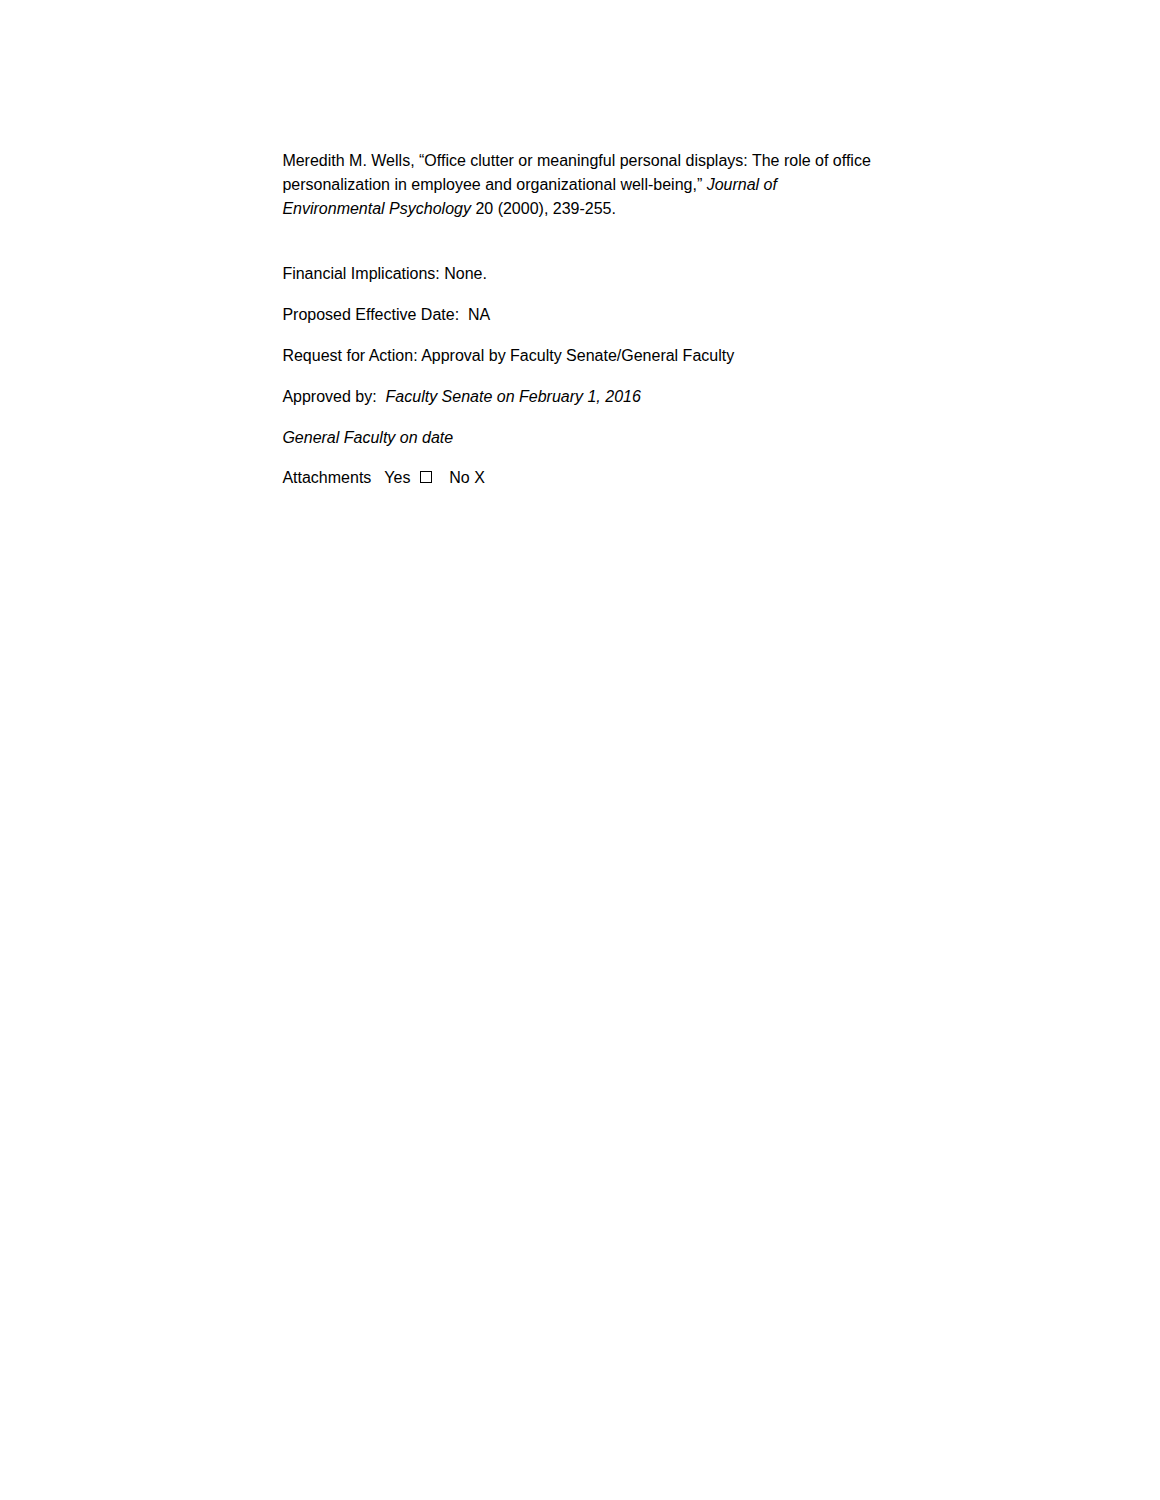Meredith M. Wells, “Office clutter or meaningful personal displays: The role of office personalization in employee and organizational well-being,” Journal of Environmental Psychology 20 (2000), 239-255.
Financial Implications: None.
Proposed Effective Date: NA
Request for Action: Approval by Faculty Senate/General Faculty
Approved by: Faculty Senate on February 1, 2016
General Faculty on date
Attachments Yes No X